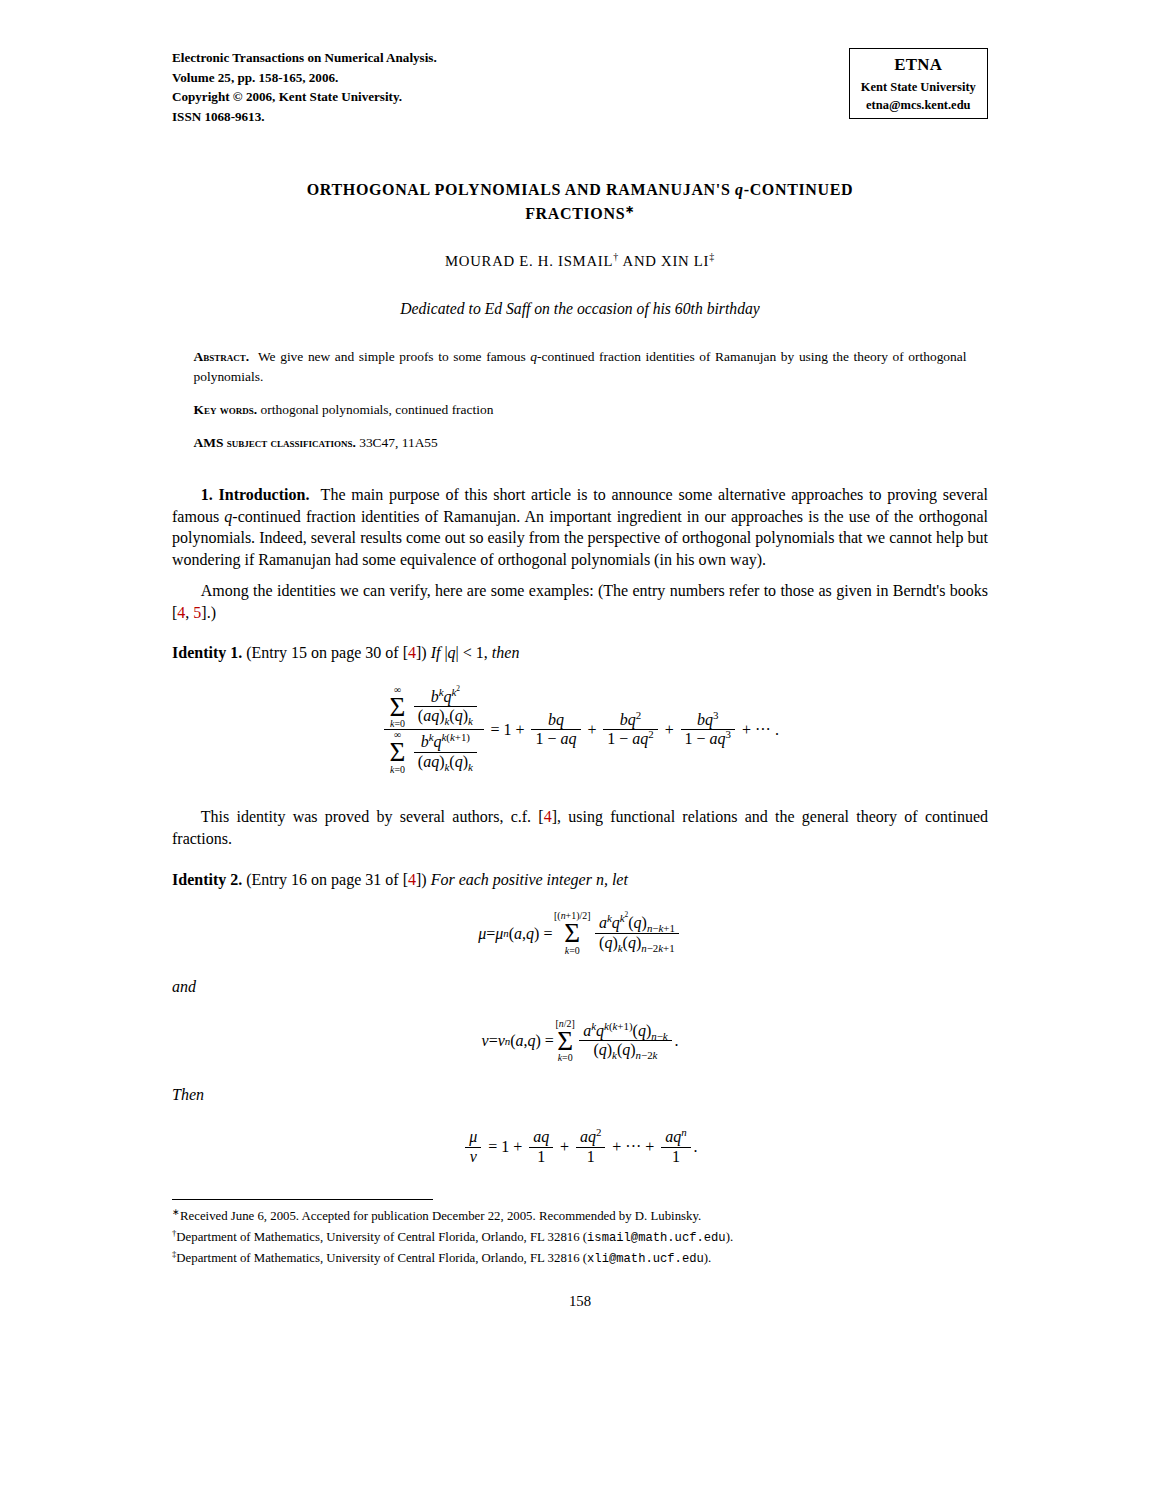Electronic Transactions on Numerical Analysis.
Volume 25, pp. 158-165, 2006.
Copyright © 2006, Kent State University.
ISSN 1068-9613.
ETNA
Kent State University
etna@mcs.kent.edu
ORTHOGONAL POLYNOMIALS AND RAMANUJAN'S q-CONTINUED
FRACTIONS∗
MOURAD E. H. ISMAIL† AND XIN LI‡
Dedicated to Ed Saff on the occasion of his 60th birthday
Abstract. We give new and simple proofs to some famous q-continued fraction identities of Ramanujan by using the theory of orthogonal polynomials.
Key words. orthogonal polynomials, continued fraction
AMS subject classifications. 33C47, 11A55
1. Introduction. The main purpose of this short article is to announce some alternative approaches to proving several famous q-continued fraction identities of Ramanujan. An important ingredient in our approaches is the use of the orthogonal polynomials. Indeed, several results come out so easily from the perspective of orthogonal polynomials that we cannot help but wondering if Ramanujan had some equivalence of orthogonal polynomials (in his own way).
Among the identities we can verify, here are some examples: (The entry numbers refer to those as given in Berndt's books [4, 5].)
Identity 1. (Entry 15 on page 30 of [4]) If |q| < 1, then
∞Σk=0 bkqk2(aq)k(q)k ∞Σk=0 bkqk(k+1)(aq)k(q)k = 1 + bq 1 − aq + bq21 − aq2 + bq31 − aq3 + ··· .
This identity was proved by several authors, c.f. [4], using functional relations and the general theory of continued fractions.
Identity 2. (Entry 16 on page 31 of [4]) For each positive integer n, let
μ = μn(a, q) = [(n+1)/2] Σk=0 akqk2(q)n−k+1(q)k(q)n−2k+1
and
ν = νn(a, q) = [n/2] Σk=0 akqk(k+1)(q)n−k(q)k(q)n−2k .
Then
μν = 1 + aq 1 + aq21 + ··· + aqn 1 .
∗Received June 6, 2005. Accepted for publication December 22, 2005. Recommended by D. Lubinsky.
†Department of Mathematics, University of Central Florida, Orlando, FL 32816 (ismail@math.ucf.edu).
‡Department of Mathematics, University of Central Florida, Orlando, FL 32816 (xli@math.ucf.edu).
158